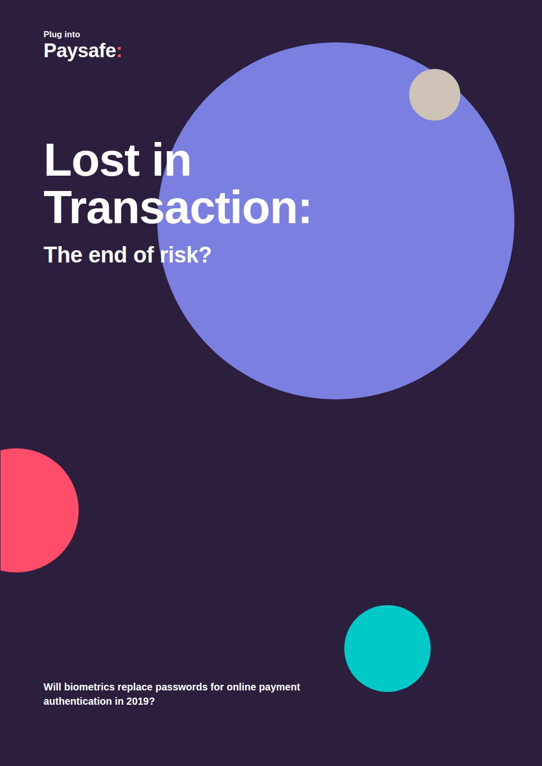Plug into
Paysafe:
Lost in Transaction:
The end of risk?
Will biometrics replace passwords for online payment authentication in 2019?